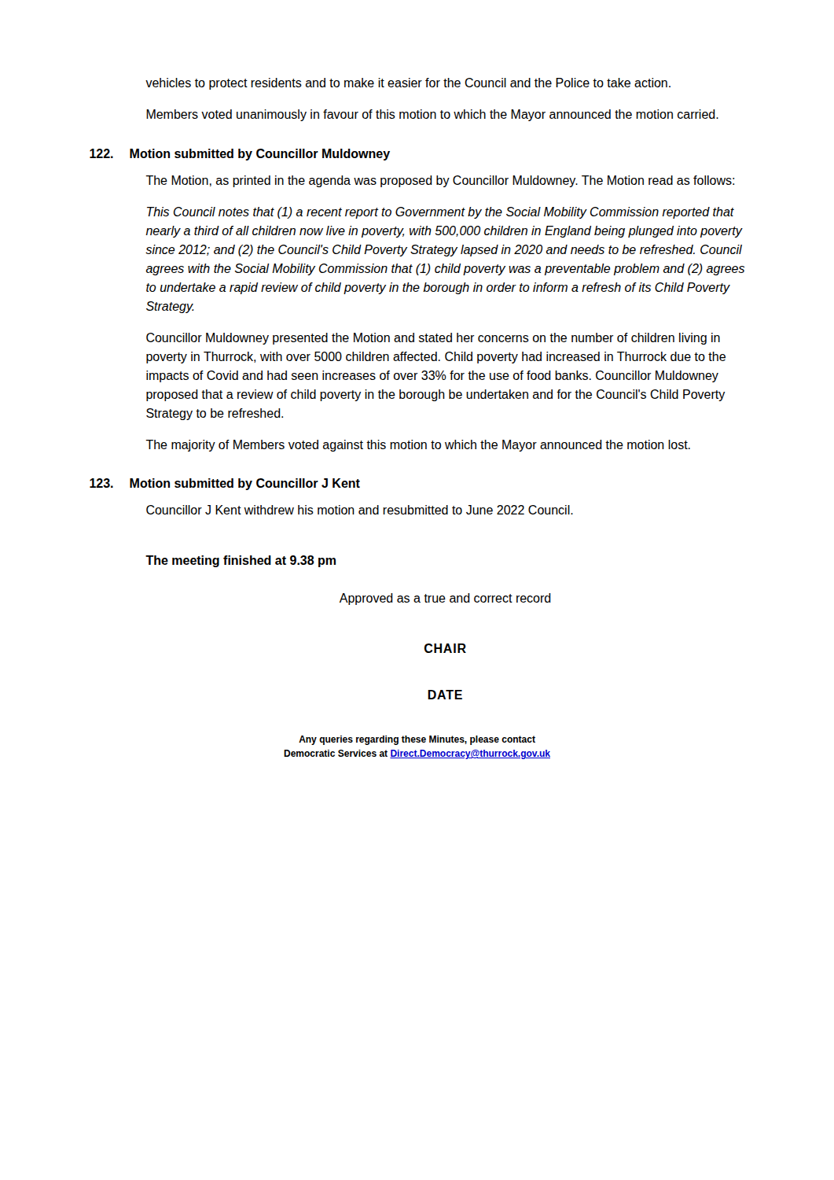vehicles to protect residents and to make it easier for the Council and the Police to take action.
Members voted unanimously in favour of this motion to which the Mayor announced the motion carried.
122.
Motion submitted by Councillor Muldowney
The Motion, as printed in the agenda was proposed by Councillor Muldowney. The Motion read as follows:
This Council notes that (1) a recent report to Government by the Social Mobility Commission reported that nearly a third of all children now live in poverty, with 500,000 children in England being plunged into poverty since 2012; and (2) the Council's Child Poverty Strategy lapsed in 2020 and needs to be refreshed. Council agrees with the Social Mobility Commission that (1) child poverty was a preventable problem and (2) agrees to undertake a rapid review of child poverty in the borough in order to inform a refresh of its Child Poverty Strategy.
Councillor Muldowney presented the Motion and stated her concerns on the number of children living in poverty in Thurrock, with over 5000 children affected. Child poverty had increased in Thurrock due to the impacts of Covid and had seen increases of over 33% for the use of food banks. Councillor Muldowney proposed that a review of child poverty in the borough be undertaken and for the Council's Child Poverty Strategy to be refreshed.
The majority of Members voted against this motion to which the Mayor announced the motion lost.
123.
Motion submitted by Councillor J Kent
Councillor J Kent withdrew his motion and resubmitted to June 2022 Council.
The meeting finished at 9.38 pm
Approved as a true and correct record
CHAIR
DATE
Any queries regarding these Minutes, please contact
Democratic Services at Direct.Democracy@thurrock.gov.uk